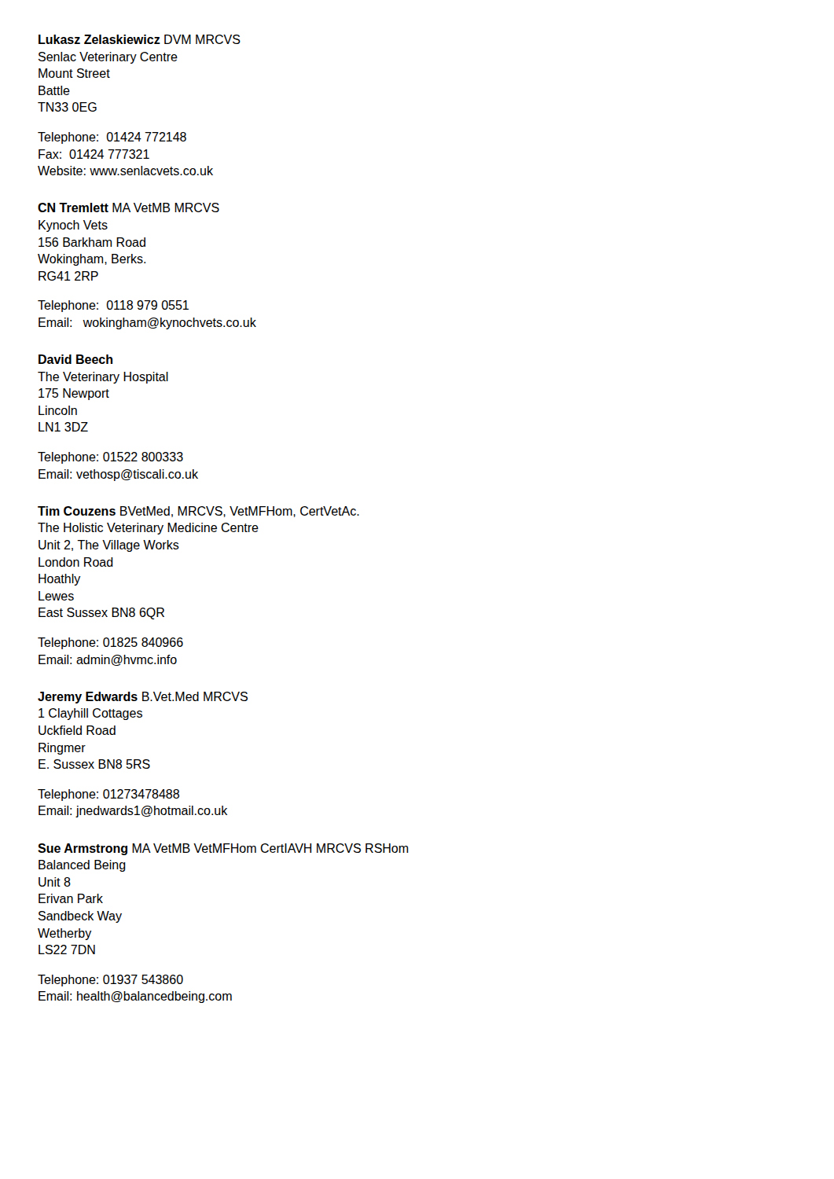Lukasz Zelaskiewicz DVM MRCVS
Senlac Veterinary Centre
Mount Street
Battle
TN33 0EG
Telephone: 01424 772148
Fax: 01424 777321
Website: www.senlacvets.co.uk
CN Tremlett MA VetMB MRCVS
Kynoch Vets
156 Barkham Road
Wokingham, Berks.
RG41 2RP
Telephone: 0118 979 0551
Email: wokingham@kynochvets.co.uk
David Beech
The Veterinary Hospital
175 Newport
Lincoln
LN1 3DZ
Telephone: 01522 800333
Email: vethosp@tiscali.co.uk
Tim Couzens BVetMed, MRCVS, VetMFHom, CertVetAc.
The Holistic Veterinary Medicine Centre
Unit 2, The Village Works
London Road
Hoathly
Lewes
East Sussex BN8 6QR
Telephone: 01825 840966
Email: admin@hvmc.info
Jeremy Edwards B.Vet.Med MRCVS
1 Clayhill Cottages
Uckfield Road
Ringmer
E. Sussex BN8 5RS
Telephone: 01273478488
Email: jnedwards1@hotmail.co.uk
Sue Armstrong MA VetMB VetMFHom CertIAVH MRCVS RSHom
Balanced Being
Unit 8
Erivan Park
Sandbeck Way
Wetherby
LS22 7DN
Telephone: 01937 543860
Email: health@balancedbeing.com